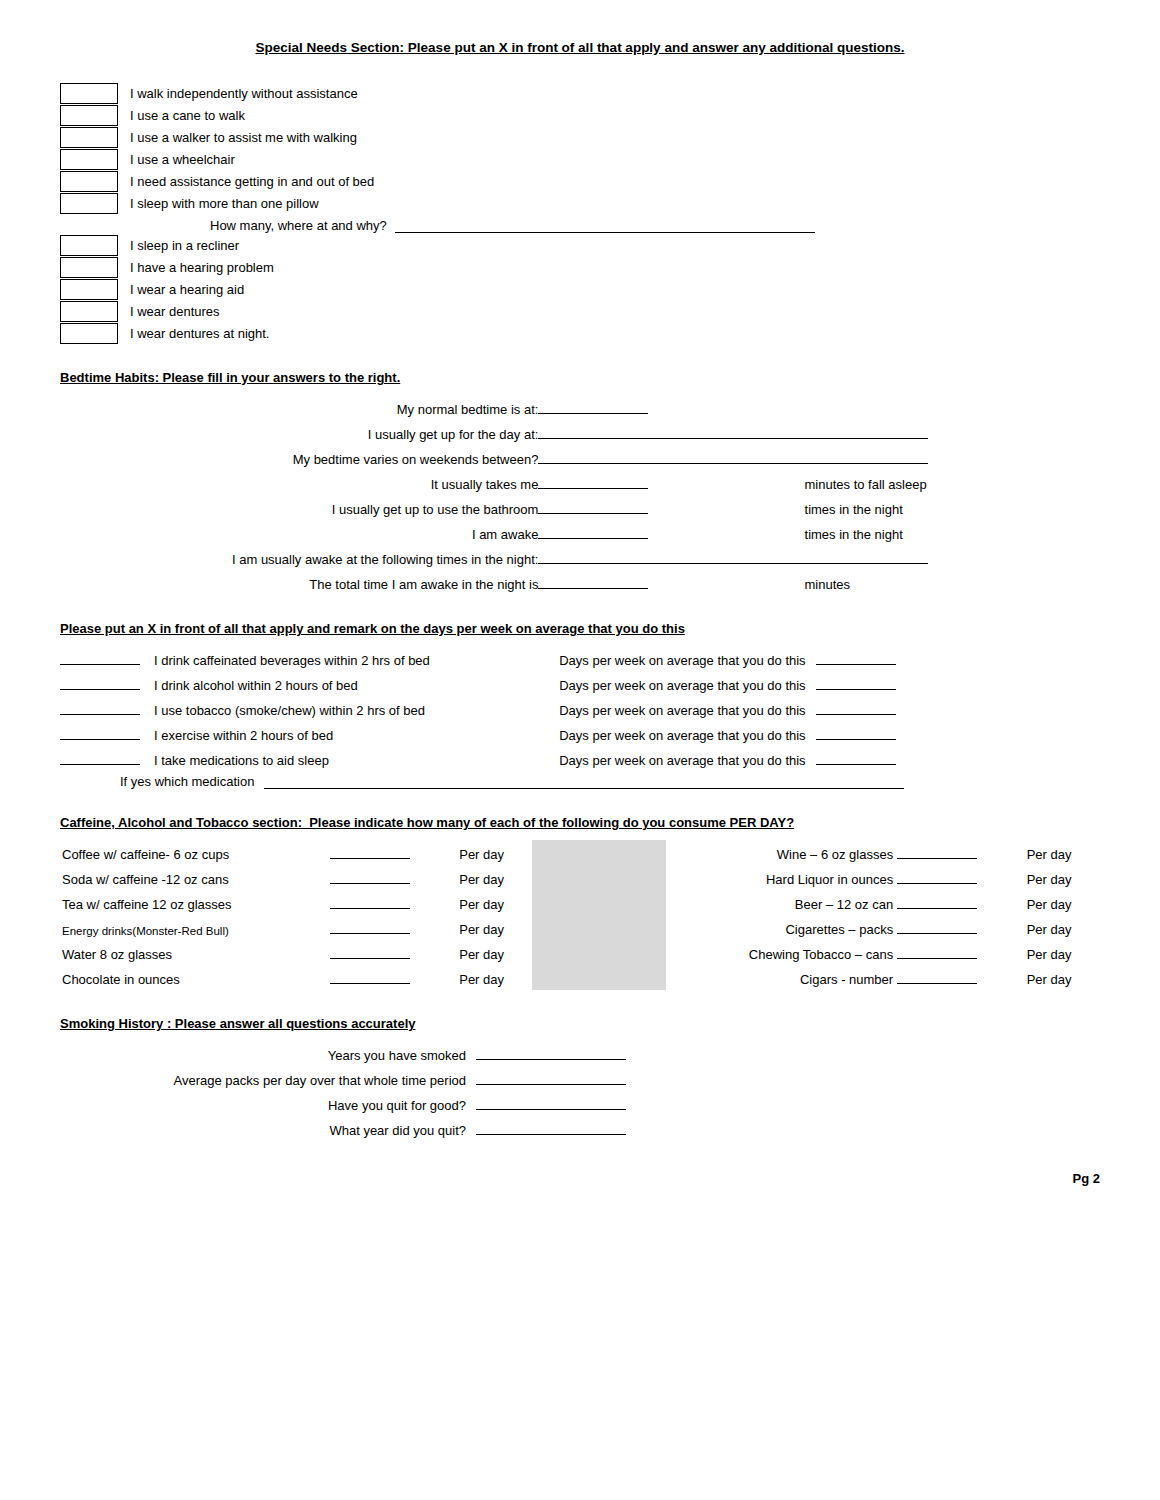Special Needs Section: Please put an X in front of all that apply and answer any additional questions.
I walk independently without assistance
I use a cane to walk
I use a walker to assist me with walking
I use a wheelchair
I need assistance getting in and out of bed
I sleep with more than one pillow
How many, where at and why?
I sleep in a recliner
I have a hearing problem
I wear a hearing aid
I wear dentures
I wear dentures at night.
Bedtime Habits: Please fill in your answers to the right.
| My normal bedtime is at: | | |
| I usually get up for the day at: | |
| My bedtime varies on weekends between? | |
| It usually takes me | | minutes to fall asleep |
| I usually get up to use the bathroom | | times in the night |
| I am awake | | times in the night |
| I am usually awake at the following times in the night: | |
| The total time I am awake in the night is | | minutes |
Please put an X in front of all that apply and remark on the days per week on average that you do this
| I drink caffeinated beverages within 2 hrs of bed | Days per week on average that you do this |
| I drink alcohol within 2 hours of bed | Days per week on average that you do this |
| I use tobacco (smoke/chew) within 2 hrs of bed | Days per week on average that you do this |
| I exercise within 2 hours of bed | Days per week on average that you do this |
| I take medications to aid sleep | Days per week on average that you do this |
If yes which medication
Caffeine, Alcohol and Tobacco section: Please indicate how many of each of the following do you consume PER DAY?
| Coffee w/ caffeine- 6 oz cups | | Per day | | Wine – 6 oz glasses | | Per day |
| Soda w/ caffeine -12 oz cans | | Per day | Hard Liquor in ounces | | Per day |
| Tea w/ caffeine 12 oz glasses | | Per day | Beer – 12 oz can | | Per day |
| Energy drinks(Monster-Red Bull) | | Per day | Cigarettes – packs | | Per day |
| Water 8 oz glasses | | Per day | Chewing Tobacco – cans | | Per day |
| Chocolate in ounces | | Per day | Cigars - number | | Per day |
Smoking History : Please answer all questions accurately
| Years you have smoked | |
| Average packs per day over that whole time period | |
| Have you quit for good? | |
| What year did you quit? | |
Pg 2